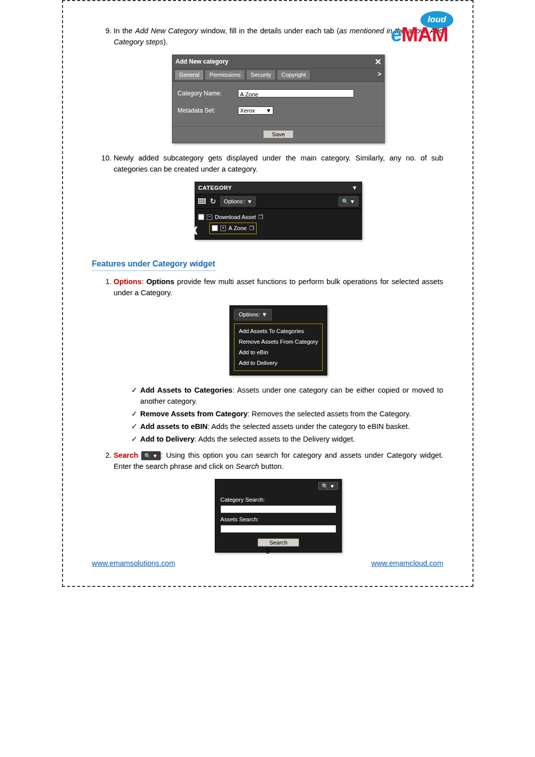loud
e MAM
In the Add New Category window, fill in the details under each tab (as mentioned in the above Add Category steps).
Add New category✕
General Permissions Security Copyright >
Category Name:
A Zone
Metadata Set:
Xerox▼
Save
Newly added subcategory gets displayed under the main category. Similarly, any no. of sub categories can be created under a category.
CATEGORY▼
↻ Options:: ▼ 🔍 ▼
❰
− Download Asset ❐
+ A Zone ❐
Features under Category widget
Options: Options provide few multi asset functions to perform bulk operations for selected assets under a Category.
Options: ▼
Add Assets To Categories
Remove Assets From Category
Add to eBin
Add to Delivery
Add Assets to Categories: Assets under one category can be either copied or moved to another category.
Remove Assets from Category: Removes the selected assets from the Category.
Add assets to eBIN: Adds the selected assets under the category to eBIN basket.
Add to Delivery: Adds the selected assets to the Delivery widget.
Search 🔍 ▼: Using this option you can search for category and assets under Category widget. Enter the search phrase and click on Search button.
🔍 ▼
Category Search:
Assets Search:
Search
3
www.emamsolutions.com www.emamcloud.com